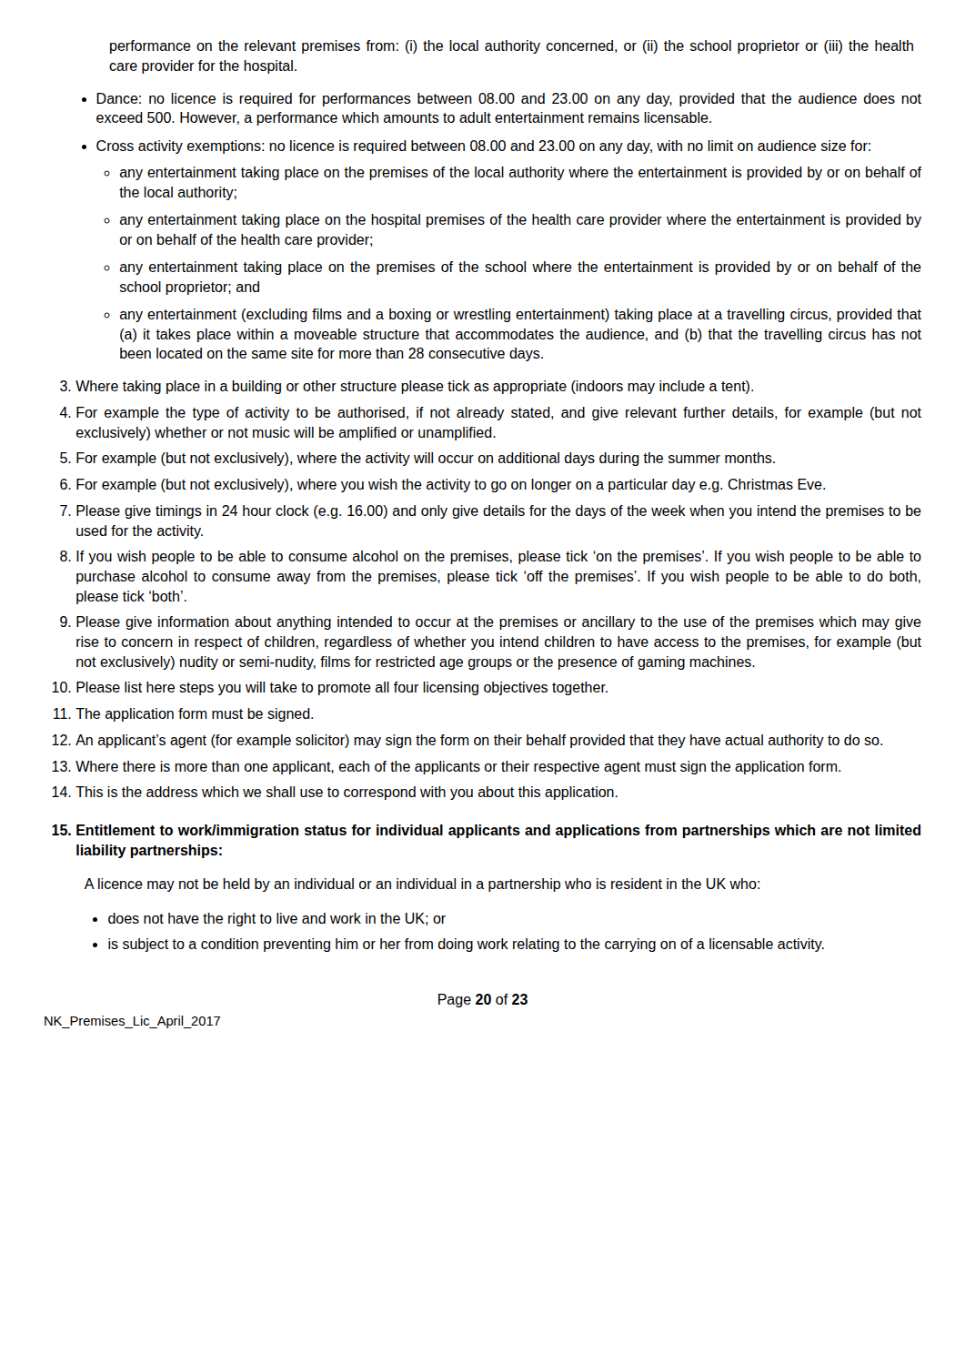performance on the relevant premises from: (i) the local authority concerned, or (ii) the school proprietor or (iii) the health care provider for the hospital.
Dance: no licence is required for performances between 08.00 and 23.00 on any day, provided that the audience does not exceed 500. However, a performance which amounts to adult entertainment remains licensable.
Cross activity exemptions: no licence is required between 08.00 and 23.00 on any day, with no limit on audience size for:
any entertainment taking place on the premises of the local authority where the entertainment is provided by or on behalf of the local authority;
any entertainment taking place on the hospital premises of the health care provider where the entertainment is provided by or on behalf of the health care provider;
any entertainment taking place on the premises of the school where the entertainment is provided by or on behalf of the school proprietor; and
any entertainment (excluding films and a boxing or wrestling entertainment) taking place at a travelling circus, provided that (a) it takes place within a moveable structure that accommodates the audience, and (b) that the travelling circus has not been located on the same site for more than 28 consecutive days.
Where taking place in a building or other structure please tick as appropriate (indoors may include a tent).
For example the type of activity to be authorised, if not already stated, and give relevant further details, for example (but not exclusively) whether or not music will be amplified or unamplified.
For example (but not exclusively), where the activity will occur on additional days during the summer months.
For example (but not exclusively), where you wish the activity to go on longer on a particular day e.g. Christmas Eve.
Please give timings in 24 hour clock (e.g. 16.00) and only give details for the days of the week when you intend the premises to be used for the activity.
If you wish people to be able to consume alcohol on the premises, please tick ‘on the premises’. If you wish people to be able to purchase alcohol to consume away from the premises, please tick ‘off the premises’. If you wish people to be able to do both, please tick ‘both’.
Please give information about anything intended to occur at the premises or ancillary to the use of the premises which may give rise to concern in respect of children, regardless of whether you intend children to have access to the premises, for example (but not exclusively) nudity or semi-nudity, films for restricted age groups or the presence of gaming machines.
Please list here steps you will take to promote all four licensing objectives together.
The application form must be signed.
An applicant’s agent (for example solicitor) may sign the form on their behalf provided that they have actual authority to do so.
Where there is more than one applicant, each of the applicants or their respective agent must sign the application form.
This is the address which we shall use to correspond with you about this application.
Entitlement to work/immigration status for individual applicants and applications from partnerships which are not limited liability partnerships:
A licence may not be held by an individual or an individual in a partnership who is resident in the UK who:
does not have the right to live and work in the UK; or
is subject to a condition preventing him or her from doing work relating to the carrying on of a licensable activity.
Page 20 of 23
NK_Premises_Lic_April_2017